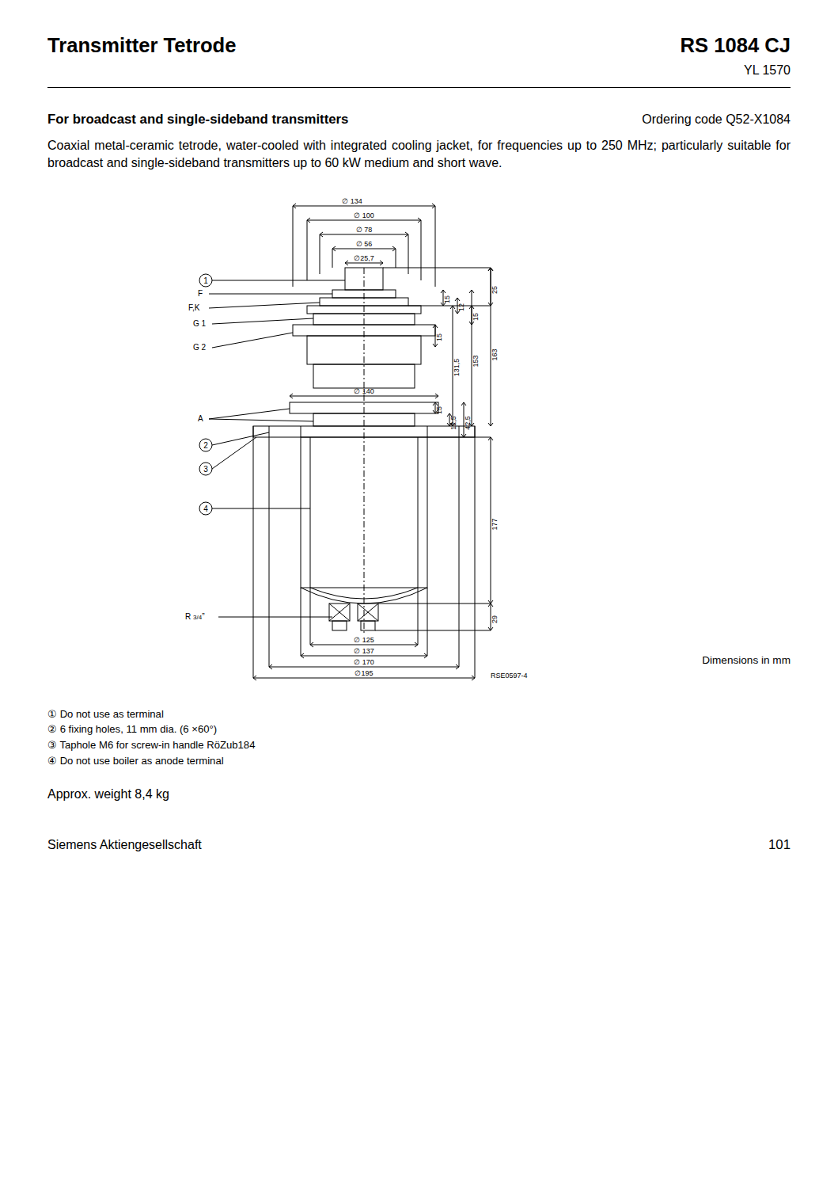Transmitter Tetrode
RS 1084 CJ
YL 1570
For broadcast and single-sideband transmitters
Ordering code Q52-X1084
Coaxial metal-ceramic tetrode, water-cooled with integrated cooling jacket, for frequencies up to 250 MHz; particularly suitable for broadcast and single-sideband transmitters up to 60 kW medium and short wave.
∅ 134 ∅ 100 ∅ 78 ∅ 56 ∅25,7 ∅ 140 1 F F,K G 1 G 2 A 2 3 4 R 3/4” 25 15 12 15 15 131,5 153 163 15 12,5 42,5 177 29 ∅ 125 ∅ 137 ∅ 170 ∅195 RSE0597-4
Dimensions in mm
① Do not use as terminal
② 6 fixing holes, 11 mm dia. (6 ×60°)
③ Taphole M6 for screw-in handle RöZub184
④ Do not use boiler as anode terminal
Approx. weight 8,4 kg
Siemens Aktiengesellschaft
101